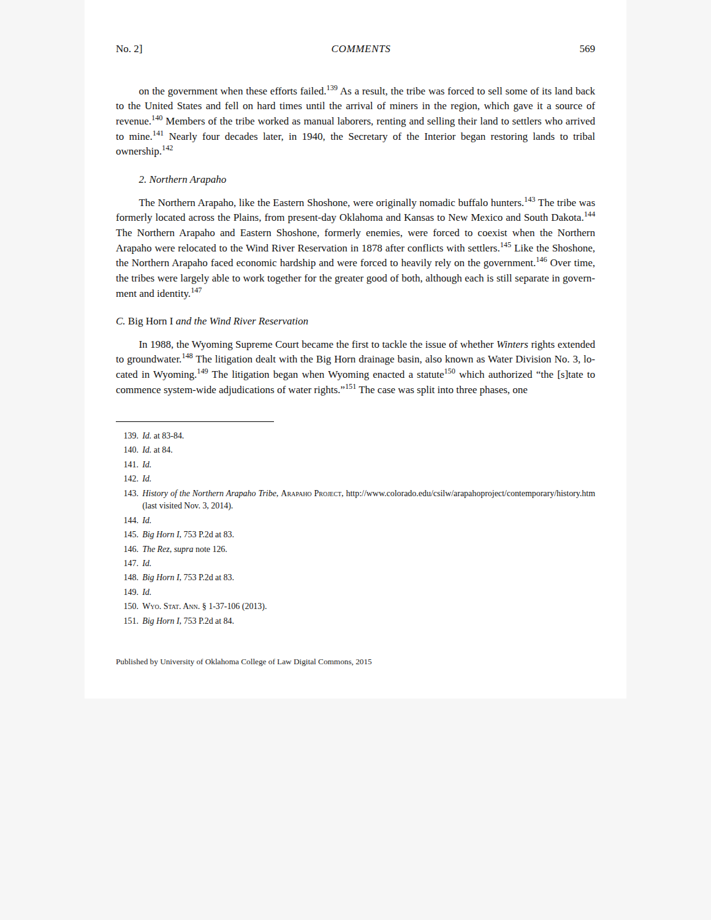No. 2] COMMENTS 569
on the government when these efforts failed.139 As a result, the tribe was forced to sell some of its land back to the United States and fell on hard times until the arrival of miners in the region, which gave it a source of revenue.140 Members of the tribe worked as manual laborers, renting and selling their land to settlers who arrived to mine.141 Nearly four decades later, in 1940, the Secretary of the Interior began restoring lands to tribal ownership.142
2. Northern Arapaho
The Northern Arapaho, like the Eastern Shoshone, were originally nomadic buffalo hunters.143 The tribe was formerly located across the Plains, from present-day Oklahoma and Kansas to New Mexico and South Dakota.144 The Northern Arapaho and Eastern Shoshone, formerly enemies, were forced to coexist when the Northern Arapaho were relocated to the Wind River Reservation in 1878 after conflicts with settlers.145 Like the Shoshone, the Northern Arapaho faced economic hardship and were forced to heavily rely on the government.146 Over time, the tribes were largely able to work together for the greater good of both, although each is still separate in government and identity.147
C. Big Horn I and the Wind River Reservation
In 1988, the Wyoming Supreme Court became the first to tackle the issue of whether Winters rights extended to groundwater.148 The litigation dealt with the Big Horn drainage basin, also known as Water Division No. 3, located in Wyoming.149 The litigation began when Wyoming enacted a statute150 which authorized “the [s]tate to commence system-wide adjudications of water rights.”151 The case was split into three phases, one
Id. at 83-84.
Id. at 84.
Id.
Id.
History of the Northern Arapaho Tribe, Arapaho Project, http://www.colorado.edu/csilw/arapahoproject/contemporary/history.htm (last visited Nov. 3, 2014).
Id.
Big Horn I, 753 P.2d at 83.
The Rez, supra note 126.
Id.
Big Horn I, 753 P.2d at 83.
Id.
Wyo. Stat. Ann. § 1-37-106 (2013).
Big Horn I, 753 P.2d at 84.
Published by University of Oklahoma College of Law Digital Commons, 2015